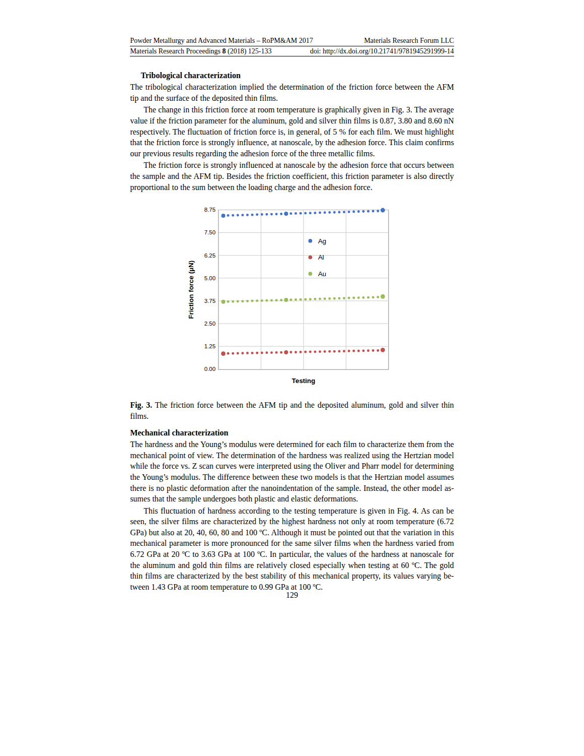Powder Metallurgy and Advanced Materials – RoPM&AM 2017 Materials Research Forum LLC
Materials Research Proceedings 8 (2018) 125-133 doi: http://dx.doi.org/10.21741/9781945291999-14
Tribological characterization
The tribological characterization implied the determination of the friction force between the AFM tip and the surface of the deposited thin films.
The change in this friction force at room temperature is graphically given in Fig. 3. The average value if the friction parameter for the aluminum, gold and silver thin films is 0.87, 3.80 and 8.60 nN respectively. The fluctuation of friction force is, in general, of 5 % for each film. We must highlight that the friction force is strongly influence, at nanoscale, by the adhesion force. This claim confirms our previous results regarding the adhesion force of the three metallic films.
The friction force is strongly influenced at nanoscale by the adhesion force that occurs between the sample and the AFM tip. Besides the friction coefficient, this friction parameter is also directly proportional to the sum between the loading charge and the adhesion force.
8.75 7.50 6.25 5.00 3.75 2.50 1.25 0.00 Friction force (µN) Testing Ag Al Au
Fig. 3. The friction force between the AFM tip and the deposited aluminum, gold and silver thin films.
Mechanical characterization
The hardness and the Young’s modulus were determined for each film to characterize them from the mechanical point of view. The determination of the hardness was realized using the Hertzian model while the force vs. Z scan curves were interpreted using the Oliver and Pharr model for determining the Young’s modulus. The difference between these two models is that the Hertzian model assumes there is no plastic deformation after the nanoindentation of the sample. Instead, the other model assumes that the sample undergoes both plastic and elastic deformations.
This fluctuation of hardness according to the testing temperature is given in Fig. 4. As can be seen, the silver films are characterized by the highest hardness not only at room temperature (6.72 GPa) but also at 20, 40, 60, 80 and 100 ºC. Although it must be pointed out that the variation in this mechanical parameter is more pronounced for the same silver films when the hardness varied from 6.72 GPa at 20 ºC to 3.63 GPa at 100 ºC. In particular, the values of the hardness at nanoscale for the aluminum and gold thin films are relatively closed especially when testing at 60 ºC. The gold thin films are characterized by the best stability of this mechanical property, its values varying between 1.43 GPa at room temperature to 0.99 GPa at 100 ºC.
129